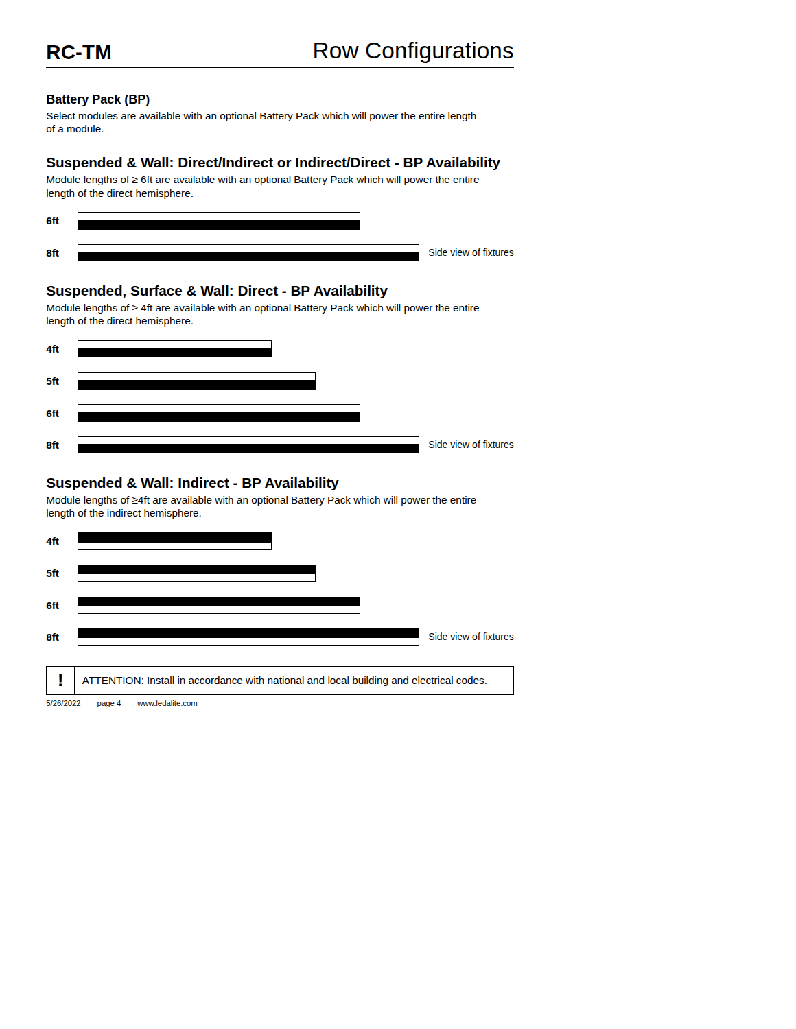RC-TM
Row Configurations
Battery Pack (BP)
Select modules are available with an optional Battery Pack which will power the entire length of a module.
Suspended & Wall: Direct/Indirect or Indirect/Direct - BP Availability
Module lengths of ≥ 6ft are available with an optional Battery Pack which will power the entire length of the direct hemisphere.
6ft
8ft
Side view of fixtures
Suspended, Surface & Wall: Direct - BP Availability
Module lengths of ≥ 4ft are available with an optional Battery Pack which will power the entire length of the direct hemisphere.
4ft
5ft
6ft
8ft
Side view of fixtures
Suspended & Wall: Indirect - BP Availability
Module lengths of ≥4ft are available with an optional Battery Pack which will power the entire length of the indirect hemisphere.
4ft
5ft
6ft
8ft
Side view of fixtures
!
ATTENTION: Install in accordance with national and local building and electrical codes.
5/26/2022 page 4 www.ledalite.com